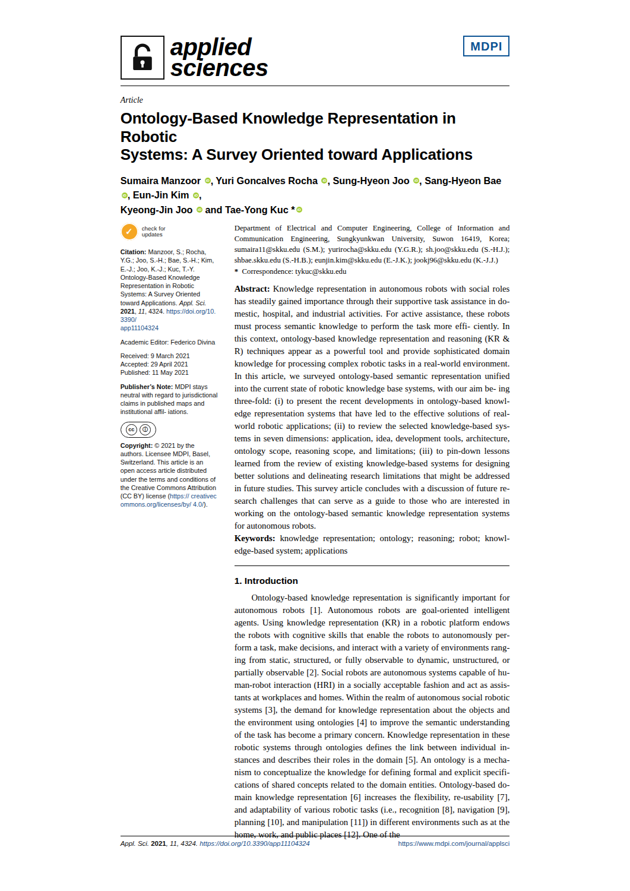applied sciences
MDPI
Article
Ontology-Based Knowledge Representation in Robotic
Systems: A Survey Oriented toward Applications
Sumaira Manzoor , Yuri Goncalves Rocha , Sung-Hyeon Joo , Sang-Hyeon Bae , Eun-Jin Kim ,
Kyeong-Jin Joo and Tae-Yong Kuc *
✓
check for
updates
Citation: Manzoor, S.; Rocha, Y.G.; Joo, S.-H.; Bae, S.-H.; Kim, E.-J.; Joo, K.-J.; Kuc, T.-Y. Ontology-Based Knowledge Representation in Robotic Systems: A Survey Oriented toward Applications. Appl. Sci. 2021, 11, 4324. https://doi.org/10.3390/
app11104324
Academic Editor: Federico Divina
Received: 9 March 2021
Accepted: 29 April 2021
Published: 11 May 2021
Publisher’s Note: MDPI stays neutral with regard to jurisdictional claims in published maps and institutional affil- iations.
ccⓘ
Copyright: © 2021 by the authors. Licensee MDPI, Basel, Switzerland. This article is an open access article distributed under the terms and conditions of the Creative Commons Attribution (CC BY) license (https:// creativecommons.org/licenses/by/ 4.0/).
Department of Electrical and Computer Engineering, College of Information and Communication Engineering, Sungkyunkwan University, Suwon 16419, Korea; sumaira11@skku.edu (S.M.); yurirocha@skku.edu (Y.G.R.); sh.joo@skku.edu (S.-H.J.); shbae.skku.edu (S.-H.B.); eunjin.kim@skku.edu (E.-J.K.); jookj96@skku.edu (K.-J.J.)
* Correspondence: tykuc@skku.edu
Abstract: Knowledge representation in autonomous robots with social roles has steadily gained importance through their supportive task assistance in domestic, hospital, and industrial activities. For active assistance, these robots must process semantic knowledge to perform the task more effi- ciently. In this context, ontology-based knowledge representation and reasoning (KR & R) techniques appear as a powerful tool and provide sophisticated domain knowledge for processing complex robotic tasks in a real-world environment. In this article, we surveyed ontology-based semantic representation unified into the current state of robotic knowledge base systems, with our aim be- ing three-fold: (i) to present the recent developments in ontology-based knowledge representation systems that have led to the effective solutions of real-world robotic applications; (ii) to review the selected knowledge-based systems in seven dimensions: application, idea, development tools, architecture, ontology scope, reasoning scope, and limitations; (iii) to pin-down lessons learned from the review of existing knowledge-based systems for designing better solutions and delineating research limitations that might be addressed in future studies. This survey article concludes with a discussion of future research challenges that can serve as a guide to those who are interested in working on the ontology-based semantic knowledge representation systems for autonomous robots.
Keywords: knowledge representation; ontology; reasoning; robot; knowledge-based system; applications
1. Introduction
Ontology-based knowledge representation is significantly important for autonomous robots [1]. Autonomous robots are goal-oriented intelligent agents. Using knowledge representation (KR) in a robotic platform endows the robots with cognitive skills that enable the robots to autonomously perform a task, make decisions, and interact with a variety of environments ranging from static, structured, or fully observable to dynamic, unstructured, or partially observable [2]. Social robots are autonomous systems capable of human-robot interaction (HRI) in a socially acceptable fashion and act as assistants at workplaces and homes. Within the realm of autonomous social robotic systems [3], the demand for knowledge representation about the objects and the environment using ontologies [4] to improve the semantic understanding of the task has become a primary concern. Knowledge representation in these robotic systems through ontologies defines the link between individual instances and describes their roles in the domain [5]. An ontology is a mechanism to conceptualize the knowledge for defining formal and explicit specifications of shared concepts related to the domain entities. Ontology-based domain knowledge representation [6] increases the flexibility, re-usability [7], and adaptability of various robotic tasks (i.e., recognition [8], navigation [9], planning [10], and manipulation [11]) in different environments such as at the home, work, and public places [12]. One of the
Appl. Sci. 2021, 11, 4324. https://doi.org/10.3390/app11104324
https://www.mdpi.com/journal/applsci